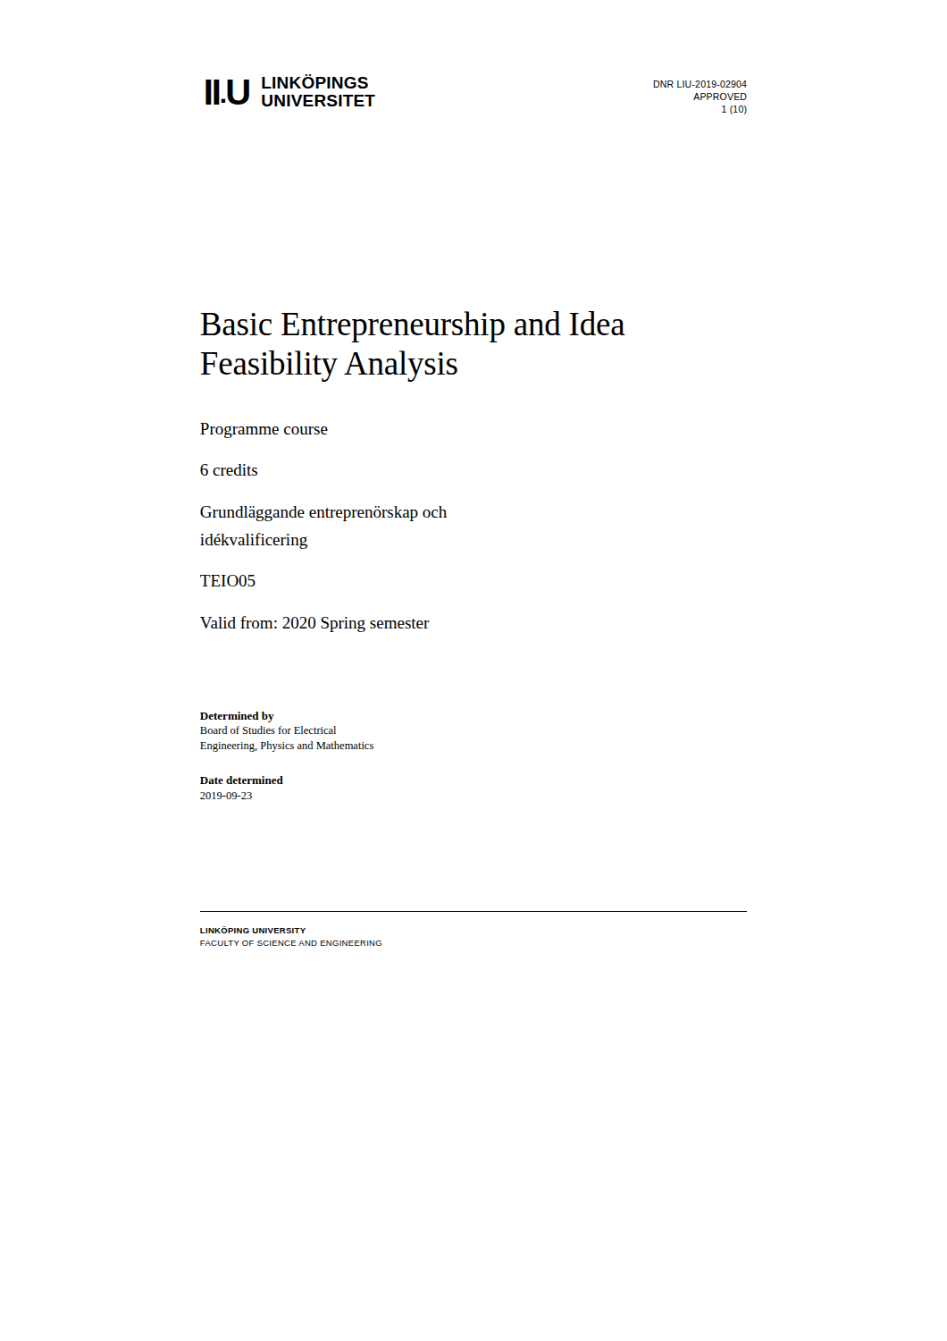II. U
Linköpings
Universitet
DNR LIU-2019-02904
APPROVED
1 (10)
Basic Entrepreneurship and Idea
Feasibility Analysis
Programme course
6 credits
Grundläggande entreprenörskap och
idékvalificering
TEIO05
Valid from: 2020 Spring semester
Determined by
Board of Studies for Electrical
Engineering, Physics and Mathematics
Date determined
2019-09-23
LINKÖPING UNIVERSITY
FACULTY OF SCIENCE AND ENGINEERING